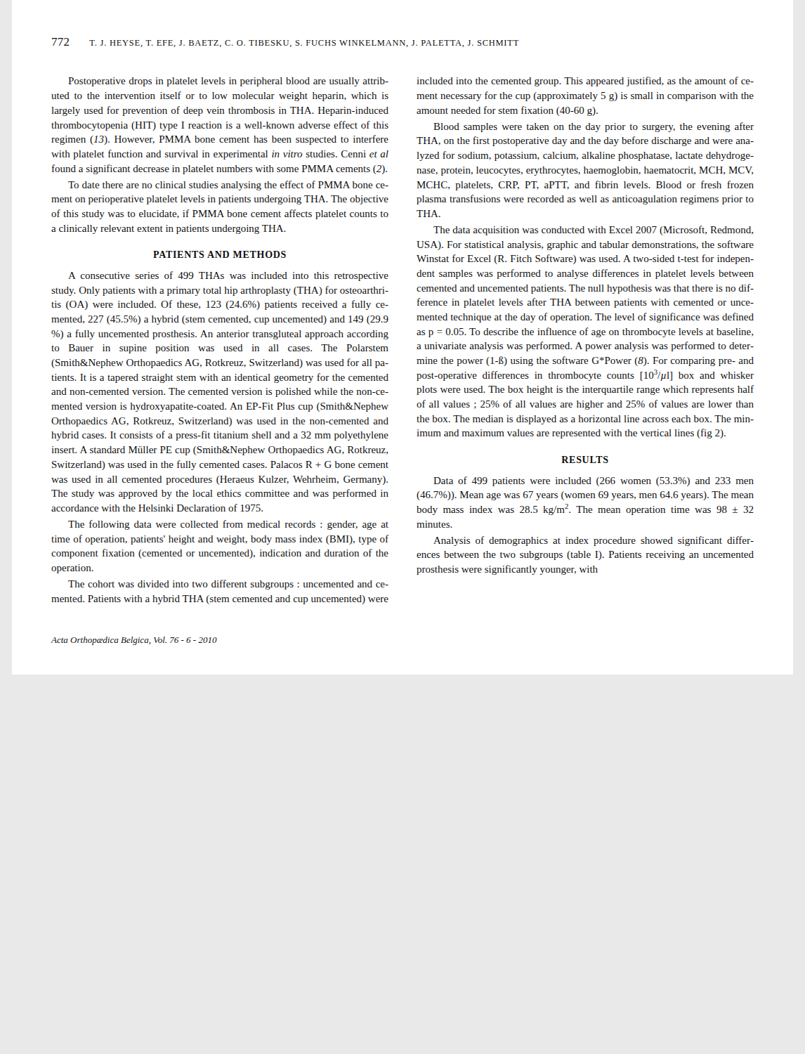772 T. J. Heyse, T. Efe, J. Baetz, C. O. Tibesku, S. Fuchs Winkelmann, J. Paletta, J. Schmitt
Postoperative drops in platelet levels in peripheral blood are usually attributed to the intervention itself or to low molecular weight heparin, which is largely used for prevention of deep vein thrombosis in THA. Heparin-induced thrombocytopenia (HIT) type I reaction is a well-known adverse effect of this regimen (13). However, PMMA bone cement has been suspected to interfere with platelet function and survival in experimental in vitro studies. Cenni et al found a significant decrease in platelet numbers with some PMMA cements (2).
To date there are no clinical studies analysing the effect of PMMA bone cement on perioperative platelet levels in patients undergoing THA. The objective of this study was to elucidate, if PMMA bone cement affects platelet counts to a clinically relevant extent in patients undergoing THA.
Patients and Methods
A consecutive series of 499 THAs was included into this retrospective study. Only patients with a primary total hip arthroplasty (THA) for osteoarthritis (OA) were included. Of these, 123 (24.6%) patients received a fully cemented, 227 (45.5%) a hybrid (stem cemented, cup uncemented) and 149 (29.9 %) a fully uncemented prosthesis. An anterior transgluteal approach according to Bauer in supine position was used in all cases. The Polarstem (Smith&Nephew Orthopaedics AG, Rotkreuz, Switzerland) was used for all patients. It is a tapered straight stem with an identical geometry for the cemented and non-cemented version. The cemented version is polished while the non-cemented version is hydroxyapatite-coated. An EP-Fit Plus cup (Smith&Nephew Orthopaedics AG, Rotkreuz, Switzerland) was used in the non-cemented and hybrid cases. It consists of a press-fit titanium shell and a 32 mm polyethylene insert. A standard Müller PE cup (Smith&Nephew Orthopaedics AG, Rotkreuz, Switzerland) was used in the fully cemented cases. Palacos R + G bone cement was used in all cemented procedures (Heraeus Kulzer, Wehrheim, Germany). The study was approved by the local ethics committee and was performed in accordance with the Helsinki Declaration of 1975.
The following data were collected from medical records : gender, age at time of operation, patients' height and weight, body mass index (BMI), type of component fixation (cemented or uncemented), indication and duration of the operation.
The cohort was divided into two different subgroups : uncemented and cemented. Patients with a hybrid THA (stem cemented and cup uncemented) were included into the cemented group. This appeared justified, as the amount of cement necessary for the cup (approximately 5 g) is small in comparison with the amount needed for stem fixation (40-60 g).
Blood samples were taken on the day prior to surgery, the evening after THA, on the first postoperative day and the day before discharge and were analyzed for sodium, potassium, calcium, alkaline phosphatase, lactate dehydrogenase, protein, leucocytes, erythrocytes, haemoglobin, haematocrit, MCH, MCV, MCHC, platelets, CRP, PT, aPTT, and fibrin levels. Blood or fresh frozen plasma transfusions were recorded as well as anticoagulation regimens prior to THA.
The data acquisition was conducted with Excel 2007 (Microsoft, Redmond, USA). For statistical analysis, graphic and tabular demonstrations, the software Winstat for Excel (R. Fitch Software) was used. A two-sided t-test for independent samples was performed to analyse differences in platelet levels between cemented and uncemented patients. The null hypothesis was that there is no difference in platelet levels after THA between patients with cemented or uncemented technique at the day of operation. The level of significance was defined as p = 0.05. To describe the influence of age on thrombocyte levels at baseline, a univariate analysis was performed. A power analysis was performed to determine the power (1-ß) using the software G*Power (8). For comparing pre- and post-operative differences in thrombocyte counts [103/µl] box and whisker plots were used. The box height is the interquartile range which represents half of all values ; 25% of all values are higher and 25% of values are lower than the box. The median is displayed as a horizontal line across each box. The minimum and maximum values are represented with the vertical lines (fig 2).
Results
Data of 499 patients were included (266 women (53.3%) and 233 men (46.7%)). Mean age was 67 years (women 69 years, men 64.6 years). The mean body mass index was 28.5 kg/m2. The mean operation time was 98 ± 32 minutes.
Analysis of demographics at index procedure showed significant differences between the two subgroups (table I). Patients receiving an uncemented prosthesis were significantly younger, with
Acta Orthopædica Belgica, Vol. 76 - 6 - 2010